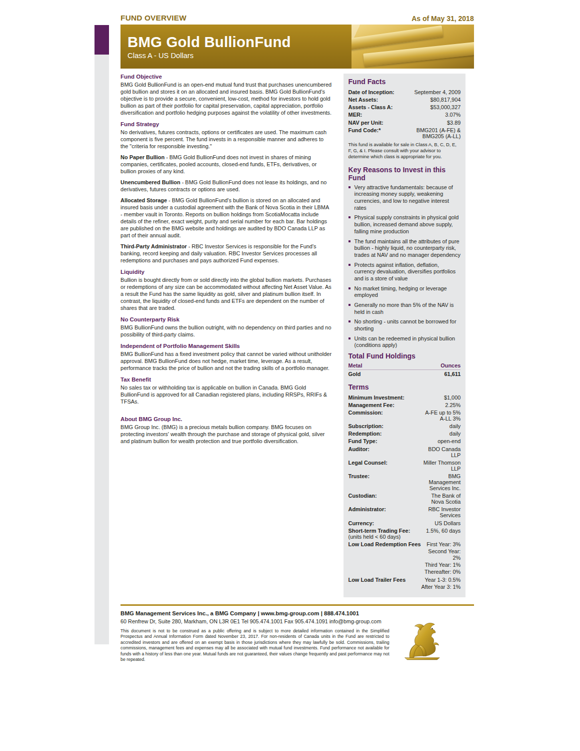FUND OVERVIEW
As of May 31, 2018
BMG Gold BullionFund
Class A - US Dollars
Fund Objective
BMG Gold BullionFund is an open-end mutual fund trust that purchases unencumbered gold bullion and stores it on an allocated and insured basis. BMG Gold BullionFund's objective is to provide a secure, convenient, low-cost, method for investors to hold gold bullion as part of their portfolio for capital preservation, capital appreciation, portfolio diversification and portfolio hedging purposes against the volatility of other investments.
Fund Strategy
No derivatives, futures contracts, options or certificates are used. The maximum cash component is five percent. The fund invests in a responsible manner and adheres to the "criteria for responsible investing."
No Paper Bullion - BMG Gold BullionFund does not invest in shares of mining companies, certificates, pooled accounts, closed-end funds, ETFs, derivatives, or bullion proxies of any kind.
Unencumbered Bullion - BMG Gold BullionFund does not lease its holdings, and no derivatives, futures contracts or options are used.
Allocated Storage - BMG Gold BullionFund's bullion is stored on an allocated and insured basis under a custodial agreement with the Bank of Nova Scotia in their LBMA - member vault in Toronto. Reports on bullion holdings from ScotiaMocatta include details of the refiner, exact weight, purity and serial number for each bar. Bar holdings are published on the BMG website and holdings are audited by BDO Canada LLP as part of their annual audit.
Third-Party Administrator - RBC Investor Services is responsible for the Fund's banking, record keeping and daily valuation. RBC Investor Services processes all redemptions and purchases and pays authorized Fund expenses.
Liquidity
Bullion is bought directly from or sold directly into the global bullion markets. Purchases or redemptions of any size can be accommodated without affecting Net Asset Value. As a result the Fund has the same liquidity as gold, silver and platinum bullion itself. In contrast, the liquidity of closed-end funds and ETFs are dependent on the number of shares that are traded.
No Counterparty Risk
BMG BullionFund owns the bullion outright, with no dependency on third parties and no possibility of third-party claims.
Independent of Portfolio Management Skills
BMG BullionFund has a fixed investment policy that cannot be varied without unitholder approval. BMG BullionFund does not hedge, market time, leverage. As a result, performance tracks the price of bullion and not the trading skills of a portfolio manager.
Tax Benefit
No sales tax or withholding tax is applicable on bullion in Canada. BMG Gold BullionFund is approved for all Canadian registered plans, including RRSPs, RRIFs & TFSAs.
About BMG Group Inc.
BMG Group Inc. (BMG) is a precious metals bullion company. BMG focuses on protecting investors' wealth through the purchase and storage of physical gold, silver and platinum bullion for wealth protection and true portfolio diversification.
Fund Facts
| Date of Inception: | September 4, 2009 |
| Net Assets: | $80,817,904 |
| Assets - Class A: | $53,000,327 |
| MER: | 3.07% |
| NAV per Unit: | $3.89 |
| Fund Code:* | BMG201 (A-FE) & BMG205 (A-LL) |
This fund is available for sale in Class A, B, C, D, E, F, G, & I. Please consult with your advisor to determine which class is appropriate for you.
Key Reasons to Invest in this Fund
Very attractive fundamentals: because of increasing money supply, weakening currencies, and low to negative interest rates
Physical supply constraints in physical gold bullion, increased demand above supply, falling mine production
The fund maintains all the attributes of pure bullion - highly liquid, no counterparty risk, trades at NAV and no manager dependency
Protects against inflation, deflation, currency devaluation, diversifies portfolios and is a store of value
No market timing, hedging or leverage employed
Generally no more than 5% of the NAV is held in cash
No shorting - units cannot be borrowed for shorting
Units can be redeemed in physical bullion (conditions apply)
Total Fund Holdings
Metal Ounces
Gold 61,611
Terms
| Minimum Investment: | $1,000 |
| Management Fee: | 2.25% |
| Commission: | A-FE up to 5% A-LL 3% |
| Subscription: | daily |
| Redemption: | daily |
| Fund Type: | open-end |
| Auditor: | BDO Canada LLP |
| Legal Counsel: | Miller Thomson LLP |
| Trustee: | BMG Management Services Inc. |
| Custodian: | The Bank of Nova Scotia |
| Administrator: | RBC Investor Services |
| Currency: | US Dollars |
| Short-term Trading Fee: (units held < 60 days) | 1.5%, 60 days |
| Low Load Redemption Fees | First Year: 3% Second Year: 2% Third Year: 1% Thereafter: 0% |
| Low Load Trailer Fees | Year 1-3: 0.5% After Year 3: 1% |
BMG Management Services Inc., a BMG Company | www.bmg-group.com | 888.474.1001
60 Renfrew Dr, Suite 280, Markham, ON L3R 0E1 Tel 905.474.1001 Fax 905.474.1091 info@bmg-group.com
This document is not to be construed as a public offering and is subject to more detailed information contained in the Simplified Prospectus and Annual Information Form dated November 23, 2017. For non-residents of Canada units in the Fund are restricted to accredited investors and are offered on an exempt basis in those jurisdictions where they may lawfully be sold. Commissions, trailing commissions, management fees and expenses may all be associated with mutual fund investments. Fund performance not available for funds with a history of less than one year. Mutual funds are not guaranteed, their values change frequently and past performance may not be repeated.